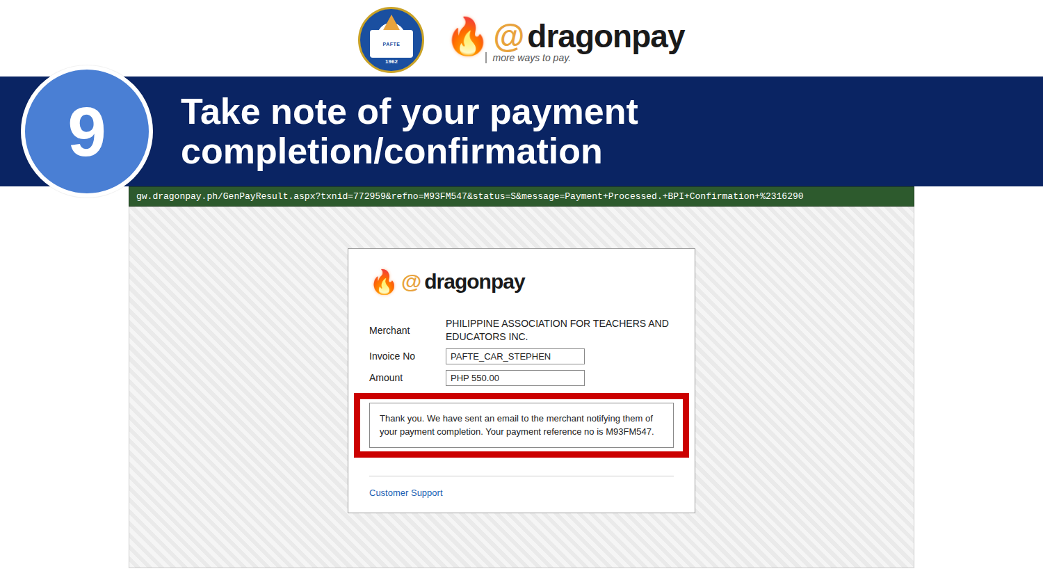PAFTE
1962
🔥 @dragonpay
more ways to pay.
9
Take note of your payment completion/confirmation
gw.dragonpay.ph/GenPayResult.aspx?txnid=772959&refno=M93FM547&status=S&message=Payment+Processed.+BPI+Confirmation+%2316290
🔥 @dragonpay
| Merchant | PHILIPPINE ASSOCIATION FOR TEACHERS AND EDUCATORS INC. |
| Invoice No | PAFTE_CAR_STEPHEN |
| Amount | PHP 550.00 |
Thank you. We have sent an email to the merchant notifying them of your payment completion. Your payment reference no is M93FM547.
Customer Support